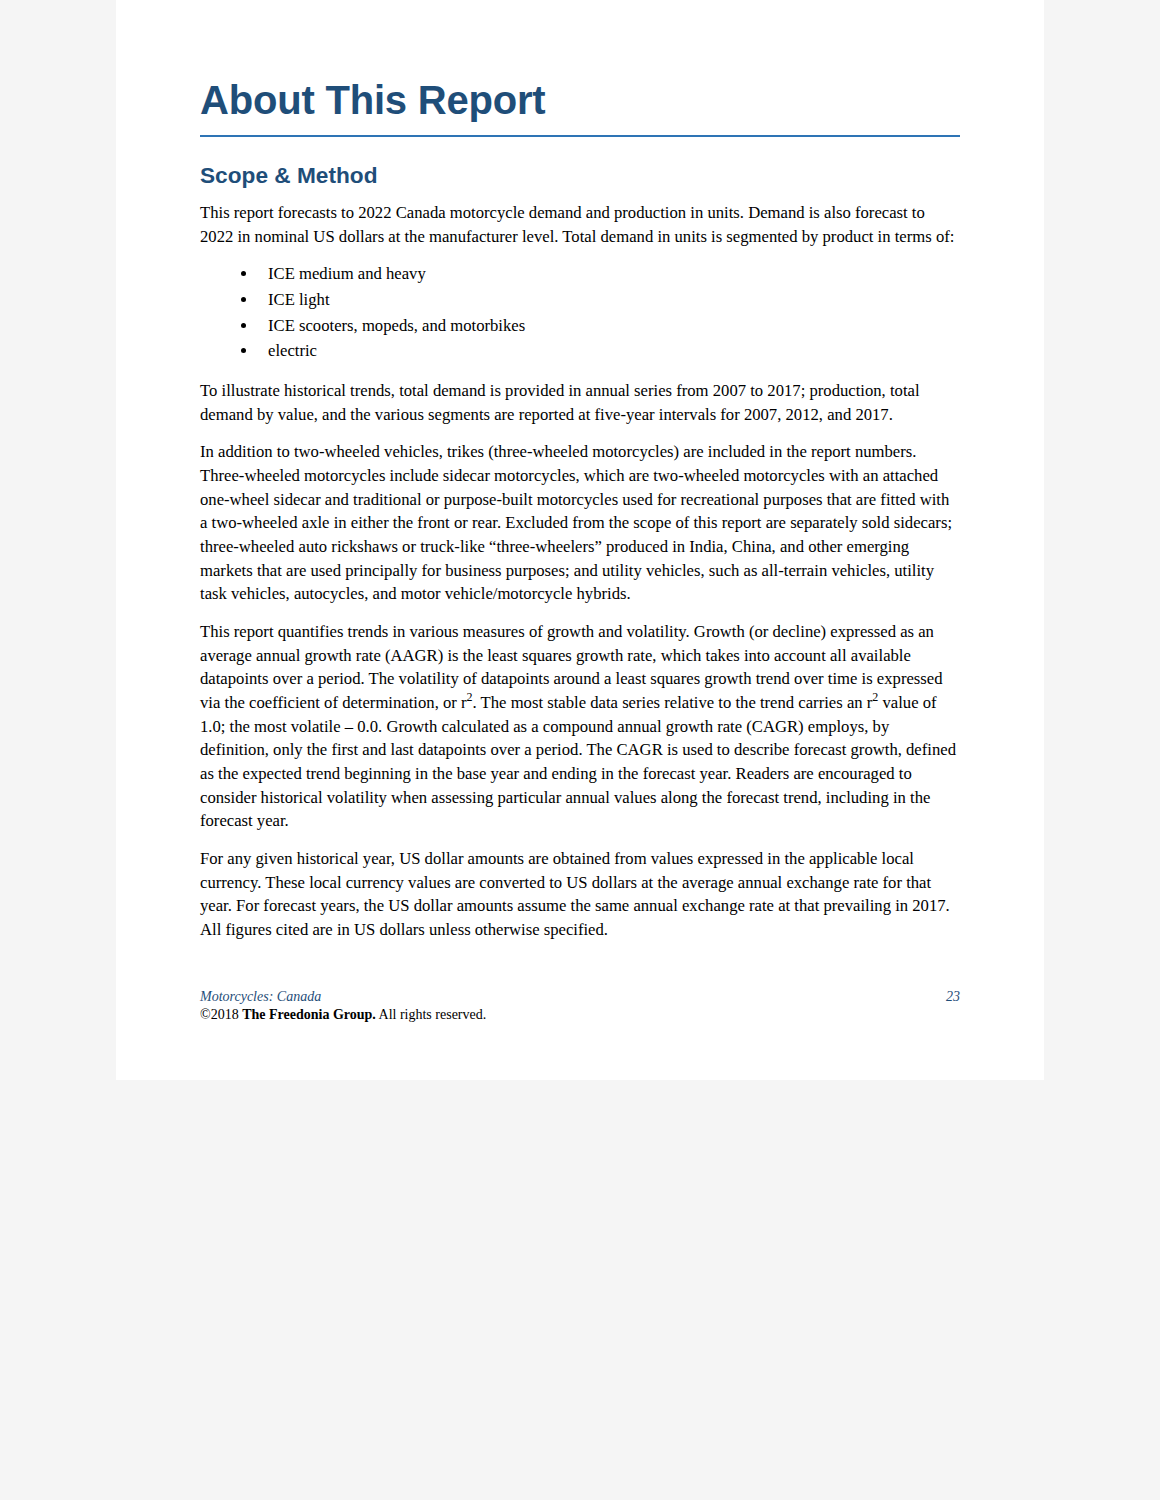About This Report
Scope & Method
This report forecasts to 2022 Canada motorcycle demand and production in units. Demand is also forecast to 2022 in nominal US dollars at the manufacturer level. Total demand in units is segmented by product in terms of:
ICE medium and heavy
ICE light
ICE scooters, mopeds, and motorbikes
electric
To illustrate historical trends, total demand is provided in annual series from 2007 to 2017; production, total demand by value, and the various segments are reported at five-year intervals for 2007, 2012, and 2017.
In addition to two-wheeled vehicles, trikes (three-wheeled motorcycles) are included in the report numbers. Three-wheeled motorcycles include sidecar motorcycles, which are two-wheeled motorcycles with an attached one-wheel sidecar and traditional or purpose-built motorcycles used for recreational purposes that are fitted with a two-wheeled axle in either the front or rear. Excluded from the scope of this report are separately sold sidecars; three-wheeled auto rickshaws or truck-like “three-wheelers” produced in India, China, and other emerging markets that are used principally for business purposes; and utility vehicles, such as all-terrain vehicles, utility task vehicles, autocycles, and motor vehicle/motorcycle hybrids.
This report quantifies trends in various measures of growth and volatility. Growth (or decline) expressed as an average annual growth rate (AAGR) is the least squares growth rate, which takes into account all available datapoints over a period. The volatility of datapoints around a least squares growth trend over time is expressed via the coefficient of determination, or r2. The most stable data series relative to the trend carries an r2 value of 1.0; the most volatile – 0.0. Growth calculated as a compound annual growth rate (CAGR) employs, by definition, only the first and last datapoints over a period. The CAGR is used to describe forecast growth, defined as the expected trend beginning in the base year and ending in the forecast year. Readers are encouraged to consider historical volatility when assessing particular annual values along the forecast trend, including in the forecast year.
For any given historical year, US dollar amounts are obtained from values expressed in the applicable local currency. These local currency values are converted to US dollars at the average annual exchange rate for that year. For forecast years, the US dollar amounts assume the same annual exchange rate at that prevailing in 2017. All figures cited are in US dollars unless otherwise specified.
Motorcycles: Canada
©2018 The Freedonia Group. All rights reserved.
23